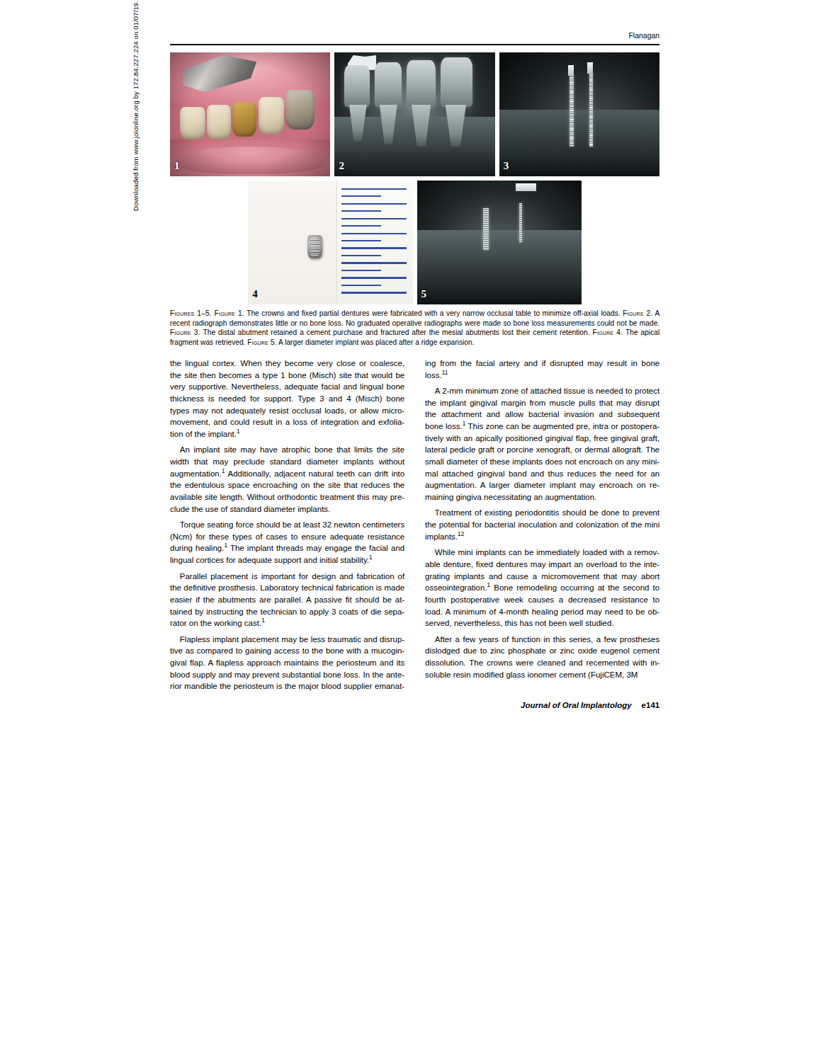Flanagan
Downloaded from www.joionline.org by 172.84.227.224 on 01/07/19. For personal use only. Journal of Oral Implantology 2015.41:e138-e143.
1
2
3
4
5
Figures 1–5. Figure 1. The crowns and fixed partial dentures were fabricated with a very narrow occlusal table to minimize off-axial loads. Figure 2. A recent radiograph demonstrates little or no bone loss. No graduated operative radiographs were made so bone loss measurements could not be made. Figure 3. The distal abutment retained a cement purchase and fractured after the mesial abutments lost their cement retention. Figure 4. The apical fragment was retrieved. Figure 5. A larger diameter implant was placed after a ridge expansion.
the lingual cortex. When they become very close or coalesce, the site then becomes a type 1 bone (Misch) site that would be very supportive. Nevertheless, adequate facial and lingual bone thickness is needed for support. Type 3 and 4 (Misch) bone types may not adequately resist occlusal loads, or allow micromovement, and could result in a loss of integration and exfoliation of the implant.1
An implant site may have atrophic bone that limits the site width that may preclude standard diameter implants without augmentation.1 Additionally, adjacent natural teeth can drift into the edentulous space encroaching on the site that reduces the available site length. Without orthodontic treatment this may preclude the use of standard diameter implants.
Torque seating force should be at least 32 newton centimeters (Ncm) for these types of cases to ensure adequate resistance during healing.1 The implant threads may engage the facial and lingual cortices for adequate support and initial stability.1
Parallel placement is important for design and fabrication of the definitive prosthesis. Laboratory technical fabrication is made easier if the abutments are parallel. A passive fit should be attained by instructing the technician to apply 3 coats of die separator on the working cast.1
Flapless implant placement may be less traumatic and disruptive as compared to gaining access to the bone with a mucogingival flap. A flapless approach maintains the periosteum and its blood supply and may prevent substantial bone loss. In the anterior mandible the periosteum is the major blood supplier emanating from the facial artery and if disrupted may result in bone loss.11
A 2-mm minimum zone of attached tissue is needed to protect the implant gingival margin from muscle pulls that may disrupt the attachment and allow bacterial invasion and subsequent bone loss.1 This zone can be augmented pre, intra or postoperatively with an apically positioned gingival flap, free gingival graft, lateral pedicle graft or porcine xenograft, or dermal allograft. The small diameter of these implants does not encroach on any minimal attached gingival band and thus reduces the need for an augmentation. A larger diameter implant may encroach on remaining gingiva necessitating an augmentation.
Treatment of existing periodontitis should be done to prevent the potential for bacterial inoculation and colonization of the mini implants.12
While mini implants can be immediately loaded with a removable denture, fixed dentures may impart an overload to the integrating implants and cause a micromovement that may abort osseointegration.1 Bone remodeling occurring at the second to fourth postoperative week causes a decreased resistance to load. A minimum of 4-month healing period may need to be observed, nevertheless, this has not been well studied.
After a few years of function in this series, a few prostheses dislodged due to zinc phosphate or zinc oxide eugenol cement dissolution. The crowns were cleaned and recemented with insoluble resin modified glass ionomer cement (FujiCEM, 3M
Journal of Oral Implantology e141